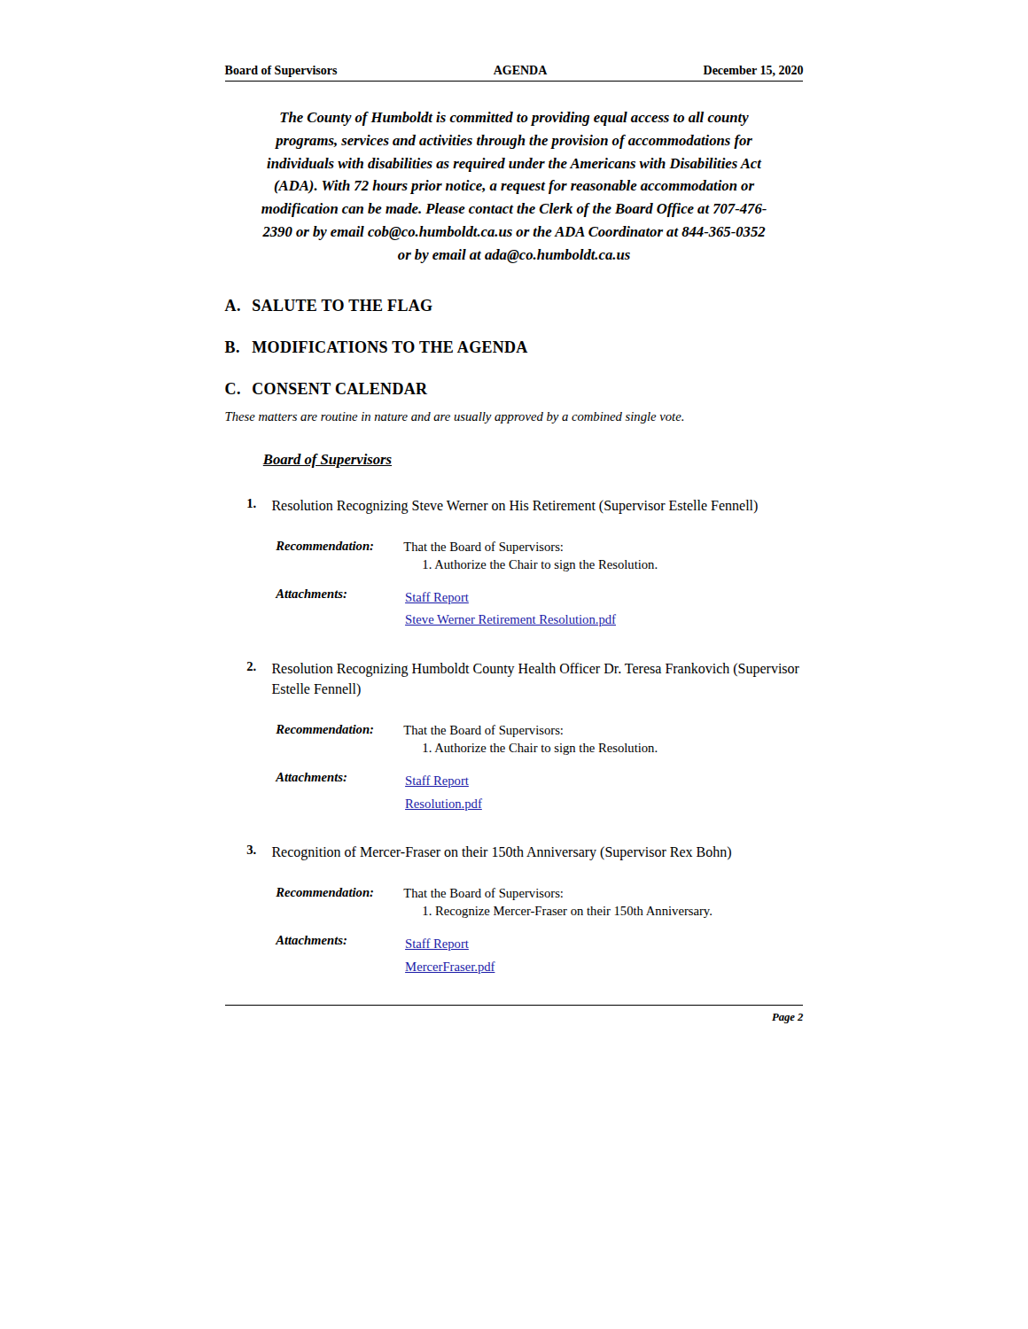Board of Supervisors
AGENDA
December 15, 2020
The County of Humboldt is committed to providing equal access to all county programs, services and activities through the provision of accommodations for individuals with disabilities as required under the Americans with Disabilities Act (ADA). With 72 hours prior notice, a request for reasonable accommodation or modification can be made. Please contact the Clerk of the Board Office at 707-476-2390 or by email cob@co.humboldt.ca.us or the ADA Coordinator at 844-365-0352 or by email at ada@co.humboldt.ca.us
A. SALUTE TO THE FLAG
B. MODIFICATIONS TO THE AGENDA
C. CONSENT CALENDAR
These matters are routine in nature and are usually approved by a combined single vote.
Board of Supervisors
1.
Resolution Recognizing Steve Werner on His Retirement (Supervisor Estelle Fennell)
Recommendation:
That the Board of Supervisors:
1. Authorize the Chair to sign the Resolution.
Attachments:
Staff Report Steve Werner Retirement Resolution.pdf
2.
Resolution Recognizing Humboldt County Health Officer Dr. Teresa Frankovich (Supervisor Estelle Fennell)
Recommendation:
That the Board of Supervisors:
1. Authorize the Chair to sign the Resolution.
Attachments:
Staff Report Resolution.pdf
3.
Recognition of Mercer-Fraser on their 150th Anniversary (Supervisor Rex Bohn)
Recommendation:
That the Board of Supervisors:
1. Recognize Mercer-Fraser on their 150th Anniversary.
Attachments:
Staff Report MercerFraser.pdf
Page 2